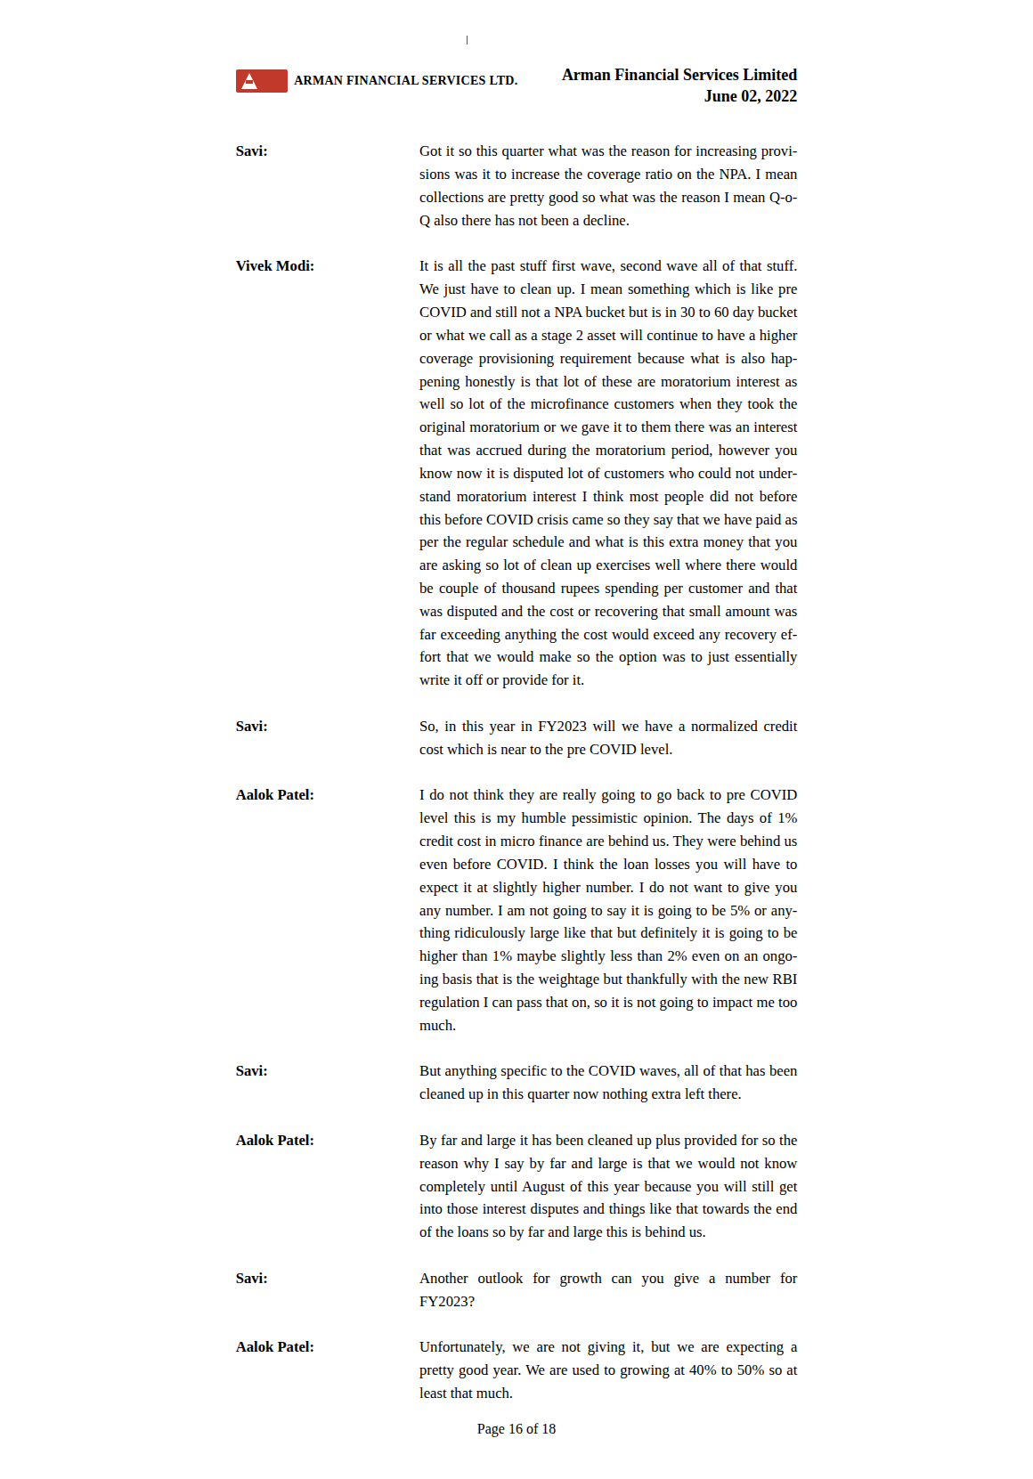ARMAN FINANCIAL SERVICES LTD.
Arman Financial Services Limited
June 02, 2022
Savi:
Got it so this quarter what was the reason for increasing provisions was it to increase the coverage ratio on the NPA. I mean collections are pretty good so what was the reason I mean Q-o-Q also there has not been a decline.
Vivek Modi:
It is all the past stuff first wave, second wave all of that stuff. We just have to clean up. I mean something which is like pre COVID and still not a NPA bucket but is in 30 to 60 day bucket or what we call as a stage 2 asset will continue to have a higher coverage provisioning requirement because what is also happening honestly is that lot of these are moratorium interest as well so lot of the microfinance customers when they took the original moratorium or we gave it to them there was an interest that was accrued during the moratorium period, however you know now it is disputed lot of customers who could not understand moratorium interest I think most people did not before this before COVID crisis came so they say that we have paid as per the regular schedule and what is this extra money that you are asking so lot of clean up exercises well where there would be couple of thousand rupees spending per customer and that was disputed and the cost or recovering that small amount was far exceeding anything the cost would exceed any recovery effort that we would make so the option was to just essentially write it off or provide for it.
Savi:
So, in this year in FY2023 will we have a normalized credit cost which is near to the pre COVID level.
Aalok Patel:
I do not think they are really going to go back to pre COVID level this is my humble pessimistic opinion. The days of 1% credit cost in micro finance are behind us. They were behind us even before COVID. I think the loan losses you will have to expect it at slightly higher number. I do not want to give you any number. I am not going to say it is going to be 5% or anything ridiculously large like that but definitely it is going to be higher than 1% maybe slightly less than 2% even on an ongoing basis that is the weightage but thankfully with the new RBI regulation I can pass that on, so it is not going to impact me too much.
Savi:
But anything specific to the COVID waves, all of that has been cleaned up in this quarter now nothing extra left there.
Aalok Patel:
By far and large it has been cleaned up plus provided for so the reason why I say by far and large is that we would not know completely until August of this year because you will still get into those interest disputes and things like that towards the end of the loans so by far and large this is behind us.
Savi:
Another outlook for growth can you give a number for FY2023?
Aalok Patel:
Unfortunately, we are not giving it, but we are expecting a pretty good year. We are used to growing at 40% to 50% so at least that much.
Page 16 of 18